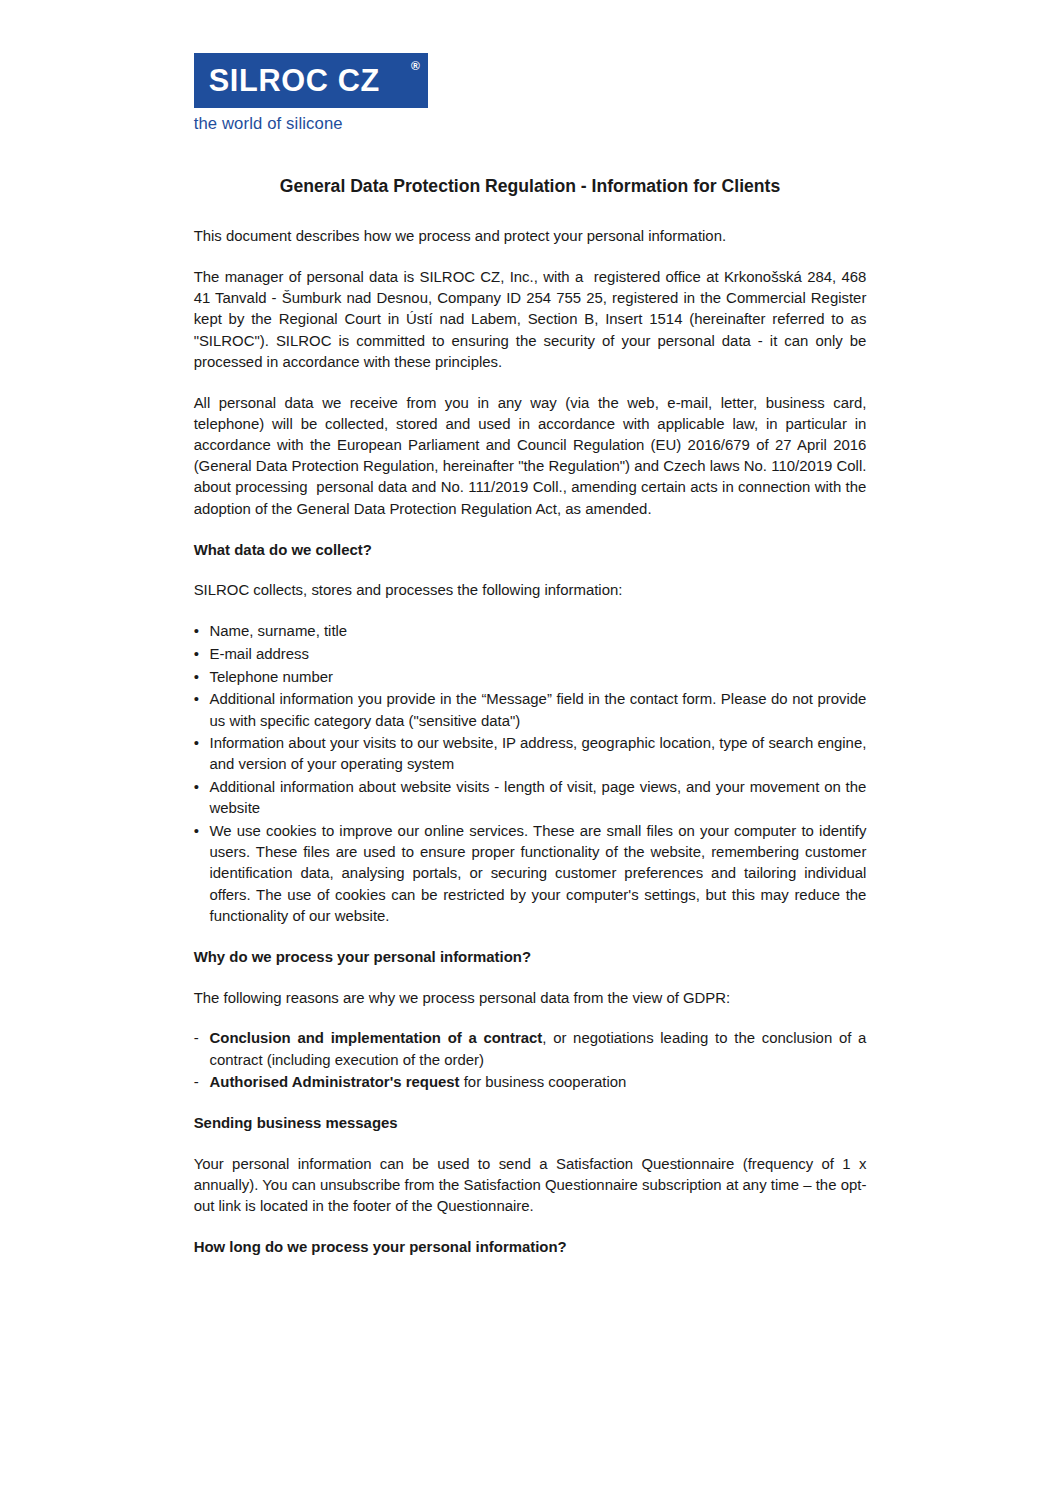SILROC CZ® the world of silicone
General Data Protection Regulation - Information for Clients
This document describes how we process and protect your personal information.
The manager of personal data is SILROC CZ, Inc., with a registered office at Krkonošská 284, 468 41 Tanvald - Šumburk nad Desnou, Company ID 254 755 25, registered in the Commercial Register kept by the Regional Court in Ústí nad Labem, Section B, Insert 1514 (hereinafter referred to as "SILROC"). SILROC is committed to ensuring the security of your personal data - it can only be processed in accordance with these principles.
All personal data we receive from you in any way (via the web, e-mail, letter, business card, telephone) will be collected, stored and used in accordance with applicable law, in particular in accordance with the European Parliament and Council Regulation (EU) 2016/679 of 27 April 2016 (General Data Protection Regulation, hereinafter "the Regulation") and Czech laws No. 110/2019 Coll. about processing personal data and No. 111/2019 Coll., amending certain acts in connection with the adoption of the General Data Protection Regulation Act, as amended.
What data do we collect?
SILROC collects, stores and processes the following information:
Name, surname, title
E-mail address
Telephone number
Additional information you provide in the “Message” field in the contact form. Please do not provide us with specific category data ("sensitive data")
Information about your visits to our website, IP address, geographic location, type of search engine, and version of your operating system
Additional information about website visits - length of visit, page views, and your movement on the website
We use cookies to improve our online services. These are small files on your computer to identify users. These files are used to ensure proper functionality of the website, remembering customer identification data, analysing portals, or securing customer preferences and tailoring individual offers. The use of cookies can be restricted by your computer's settings, but this may reduce the functionality of our website.
Why do we process your personal information?
The following reasons are why we process personal data from the view of GDPR:
Conclusion and implementation of a contract, or negotiations leading to the conclusion of a contract (including execution of the order)
Authorised Administrator's request for business cooperation
Sending business messages
Your personal information can be used to send a Satisfaction Questionnaire (frequency of 1 x annually). You can unsubscribe from the Satisfaction Questionnaire subscription at any time – the opt-out link is located in the footer of the Questionnaire.
How long do we process your personal information?